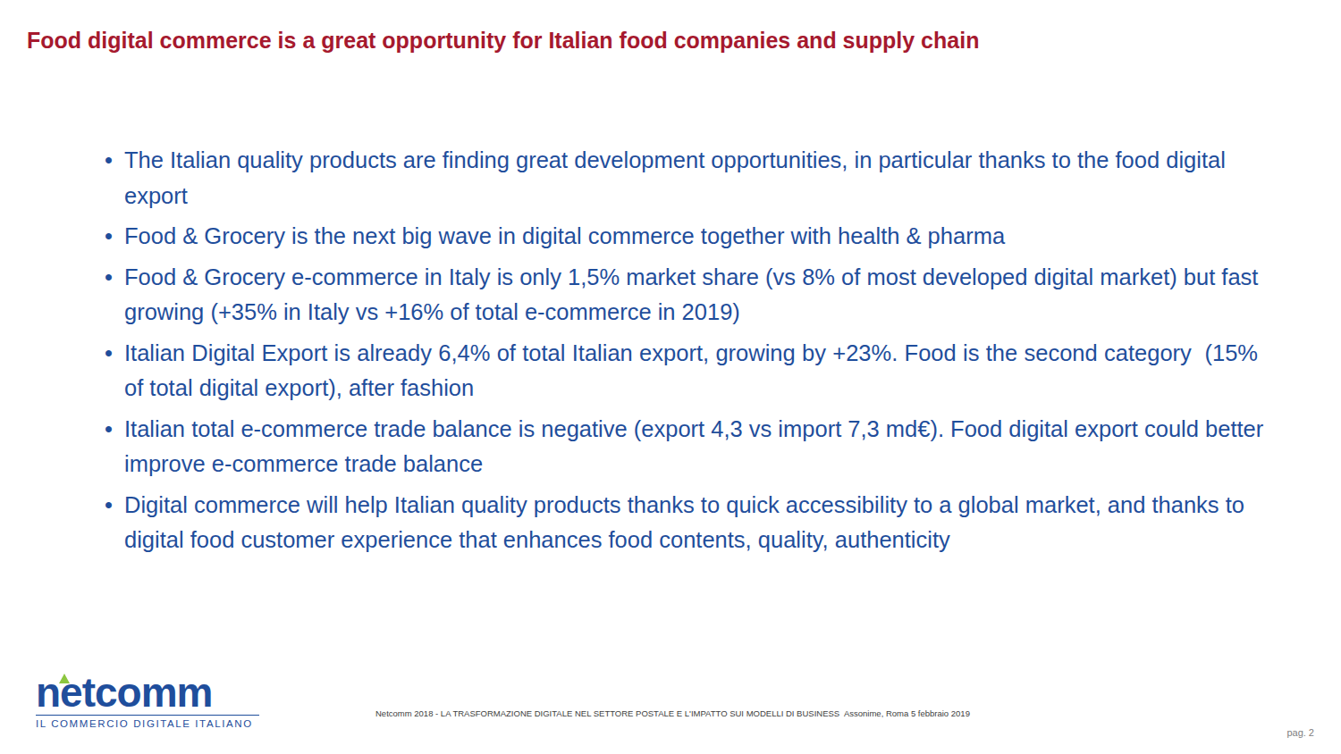Food digital commerce is a great opportunity for Italian food companies and supply chain
The Italian quality products are finding great development opportunities, in particular thanks to the food digital export
Food & Grocery is the next big wave in digital commerce together with health & pharma
Food & Grocery e-commerce in Italy is only 1,5% market share (vs 8% of most developed digital market) but fast growing (+35% in Italy vs +16% of total e-commerce in 2019)
Italian Digital Export is already 6,4% of total Italian export, growing by +23%. Food is the second category (15% of total digital export), after fashion
Italian total e-commerce trade balance is negative (export 4,3 vs import 7,3 md€). Food digital export could better improve e-commerce trade balance
Digital commerce will help Italian quality products thanks to quick accessibility to a global market, and thanks to digital food customer experience that enhances food contents, quality, authenticity
n etcomm
IL COMMERCIO DIGITALE ITALIANO
Netcomm 2018 - LA TRASFORMAZIONE DIGITALE NEL SETTORE POSTALE E L'IMPATTO SUI MODELLI DI BUSINESS Assonime, Roma 5 febbraio 2019
pag. 2